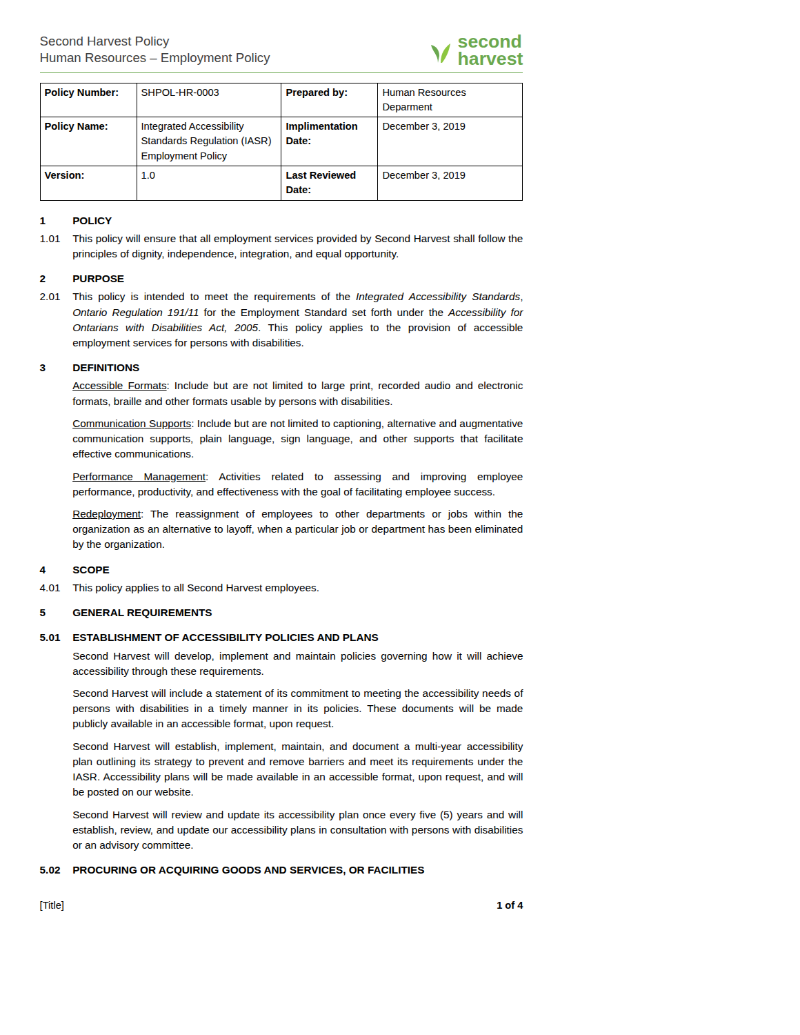Second Harvest Policy Human Resources – Employment Policy
second harvest
| Policy Number: | SHPOL-HR-0003 | Prepared by: | Human Resources Deparment |
| Policy Name: | Integrated Accessibility Standards Regulation (IASR) Employment Policy | Implimentation Date: | December 3, 2019 |
| Version: | 1.0 | Last Reviewed Date: | December 3, 2019 |
1 POLICY
1.01 This policy will ensure that all employment services provided by Second Harvest shall follow the principles of dignity, independence, integration, and equal opportunity.
2 PURPOSE
2.01 This policy is intended to meet the requirements of the Integrated Accessibility Standards, Ontario Regulation 191/11 for the Employment Standard set forth under the Accessibility for Ontarians with Disabilities Act, 2005. This policy applies to the provision of accessible employment services for persons with disabilities.
3 DEFINITIONS
Accessible Formats: Include but are not limited to large print, recorded audio and electronic formats, braille and other formats usable by persons with disabilities.
Communication Supports: Include but are not limited to captioning, alternative and augmentative communication supports, plain language, sign language, and other supports that facilitate effective communications.
Performance Management: Activities related to assessing and improving employee performance, productivity, and effectiveness with the goal of facilitating employee success.
Redeployment: The reassignment of employees to other departments or jobs within the organization as an alternative to layoff, when a particular job or department has been eliminated by the organization.
4 SCOPE
4.01 This policy applies to all Second Harvest employees.
5 GENERAL REQUIREMENTS
5.01 ESTABLISHMENT OF ACCESSIBILITY POLICIES AND PLANS
Second Harvest will develop, implement and maintain policies governing how it will achieve accessibility through these requirements.
Second Harvest will include a statement of its commitment to meeting the accessibility needs of persons with disabilities in a timely manner in its policies. These documents will be made publicly available in an accessible format, upon request.
Second Harvest will establish, implement, maintain, and document a multi-year accessibility plan outlining its strategy to prevent and remove barriers and meet its requirements under the IASR. Accessibility plans will be made available in an accessible format, upon request, and will be posted on our website.
Second Harvest will review and update its accessibility plan once every five (5) years and will establish, review, and update our accessibility plans in consultation with persons with disabilities or an advisory committee.
5.02 PROCURING OR ACQUIRING GOODS AND SERVICES, OR FACILITIES
[Title] 1 of 4